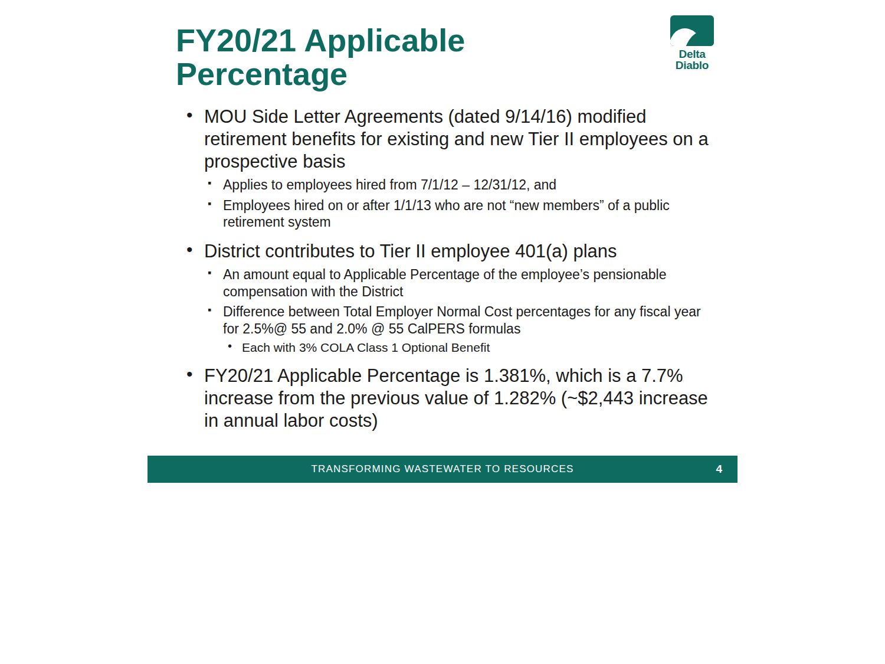Delta
Diablo
FY20/21 Applicable Percentage
MOU Side Letter Agreements (dated 9/14/16) modified retirement benefits for existing and new Tier II employees on a prospective basis
Applies to employees hired from 7/1/12 – 12/31/12, and
Employees hired on or after 1/1/13 who are not “new members” of a public retirement system
District contributes to Tier II employee 401(a) plans
An amount equal to Applicable Percentage of the employee’s pensionable compensation with the District
Difference between Total Employer Normal Cost percentages for any fiscal year for 2.5%@ 55 and 2.0% @ 55 CalPERS formulas
Each with 3% COLA Class 1 Optional Benefit
FY20/21 Applicable Percentage is 1.381%, which is a 7.7% increase from the previous value of 1.282% (~$2,443 increase in annual labor costs)
TRANSFORMING WASTEWATER TO RESOURCES 4